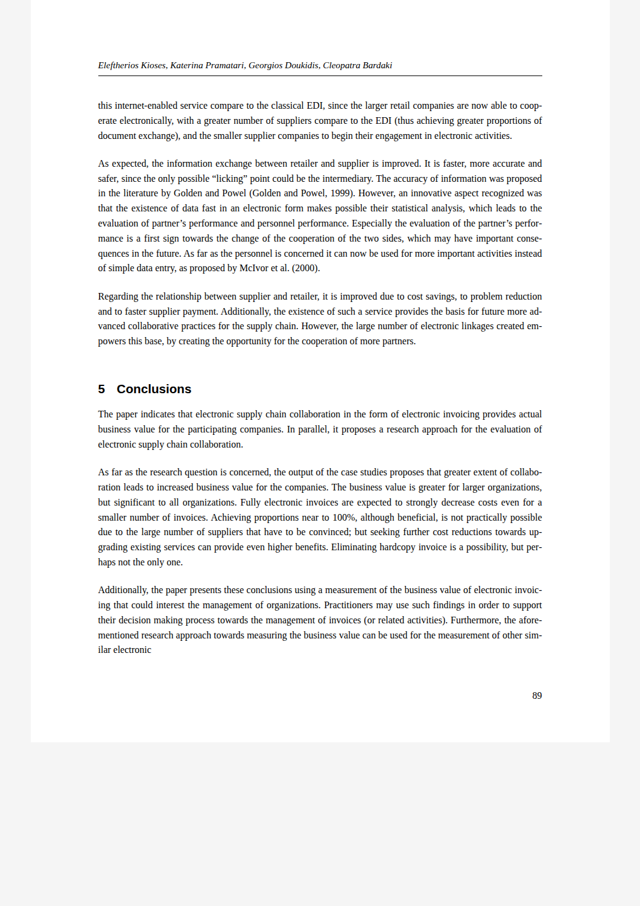Eleftherios Kioses, Katerina Pramatari, Georgios Doukidis, Cleopatra Bardaki
this internet-enabled service compare to the classical EDI, since the larger retail companies are now able to cooperate electronically, with a greater number of suppliers compare to the EDI (thus achieving greater proportions of document exchange), and the smaller supplier companies to begin their engagement in electronic activities.
As expected, the information exchange between retailer and supplier is improved. It is faster, more accurate and safer, since the only possible “licking” point could be the intermediary. The accuracy of information was proposed in the literature by Golden and Powel (Golden and Powel, 1999). However, an innovative aspect recognized was that the existence of data fast in an electronic form makes possible their statistical analysis, which leads to the evaluation of partner’s performance and personnel performance. Especially the evaluation of the partner’s performance is a first sign towards the change of the cooperation of the two sides, which may have important consequences in the future. As far as the personnel is concerned it can now be used for more important activities instead of simple data entry, as proposed by McIvor et al. (2000).
Regarding the relationship between supplier and retailer, it is improved due to cost savings, to problem reduction and to faster supplier payment. Additionally, the existence of such a service provides the basis for future more advanced collaborative practices for the supply chain. However, the large number of electronic linkages created empowers this base, by creating the opportunity for the cooperation of more partners.
5 Conclusions
The paper indicates that electronic supply chain collaboration in the form of electronic invoicing provides actual business value for the participating companies. In parallel, it proposes a research approach for the evaluation of electronic supply chain collaboration.
As far as the research question is concerned, the output of the case studies proposes that greater extent of collaboration leads to increased business value for the companies. The business value is greater for larger organizations, but significant to all organizations. Fully electronic invoices are expected to strongly decrease costs even for a smaller number of invoices. Achieving proportions near to 100%, although beneficial, is not practically possible due to the large number of suppliers that have to be convinced; but seeking further cost reductions towards upgrading existing services can provide even higher benefits. Eliminating hardcopy invoice is a possibility, but perhaps not the only one.
Additionally, the paper presents these conclusions using a measurement of the business value of electronic invoicing that could interest the management of organizations. Practitioners may use such findings in order to support their decision making process towards the management of invoices (or related activities). Furthermore, the aforementioned research approach towards measuring the business value can be used for the measurement of other similar electronic
89